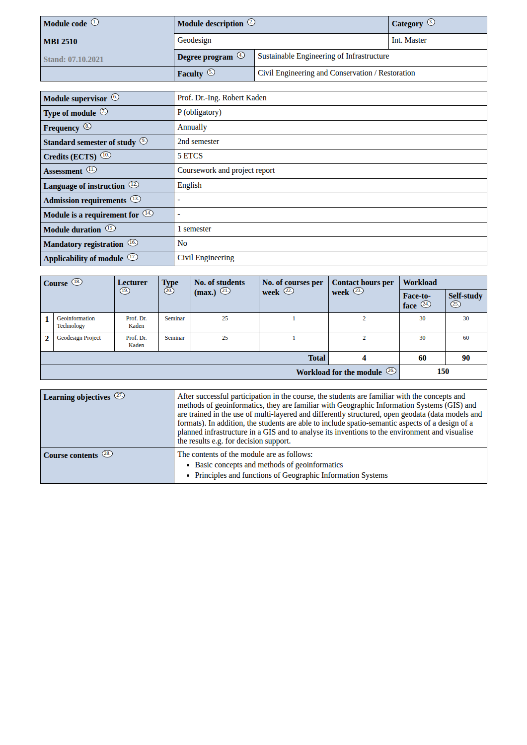| Module code 1. MBI 2510 Stand: 07.10.2021 | Module description 2. | Category 3. |
| Geodesign | Int. Master |
| Degree program 4. | Sustainable Engineering of Infrastructure |
| | Faculty 5. | Civil Engineering and Conservation / Restoration |
| Module supervisor 6. | Prof. Dr.-Ing. Robert Kaden |
| Type of module 7. | P (obligatory) |
| Frequency 8. | Annually |
| Standard semester of study 9. | 2nd semester |
| Credits (ECTS) 10. | 5 ETCS |
| Assessment 11. | Coursework and project report |
| Language of instruction 12. | English |
| Admission requirements 13. | - |
| Module is a requirement for 14. | - |
| Module duration 15. | 1 semester |
| Mandatory registration 16. | No |
| Applicability of module 17. | Civil Engineering |
| Course 18. | Lecturer 19. | Type 20. | No. of students (max.) 21. | No. of courses per week 22. | Contact hours per week 23. | Workload |
| Face-to-face 24. | Self-study 25. |
| 1 | Geoinformation Technology | Prof. Dr. Kaden | Seminar | 25 | 1 | 2 | 30 | 30 |
| 2 | Geodesign Project | Prof. Dr. Kaden | Seminar | 25 | 1 | 2 | 30 | 60 |
| Total | 4 | 60 | 90 |
| Workload for the module 26. | 150 |
| Learning objectives 27. | After successful participation in the course, the students are familiar with the concepts and methods of geoinformatics, they are familiar with Geographic Information Systems (GIS) and are trained in the use of multi-layered and differently structured, open geodata (data models and formats). In addition, the students are able to include spatio-semantic aspects of a design of a planned infrastructure in a GIS and to analyse its inventions to the environment and visualise the results e.g. for decision support. |
| Course contents 28. | The contents of the module are as follows: Basic concepts and methods of geoinformatics Principles and functions of Geographic Information Systems |